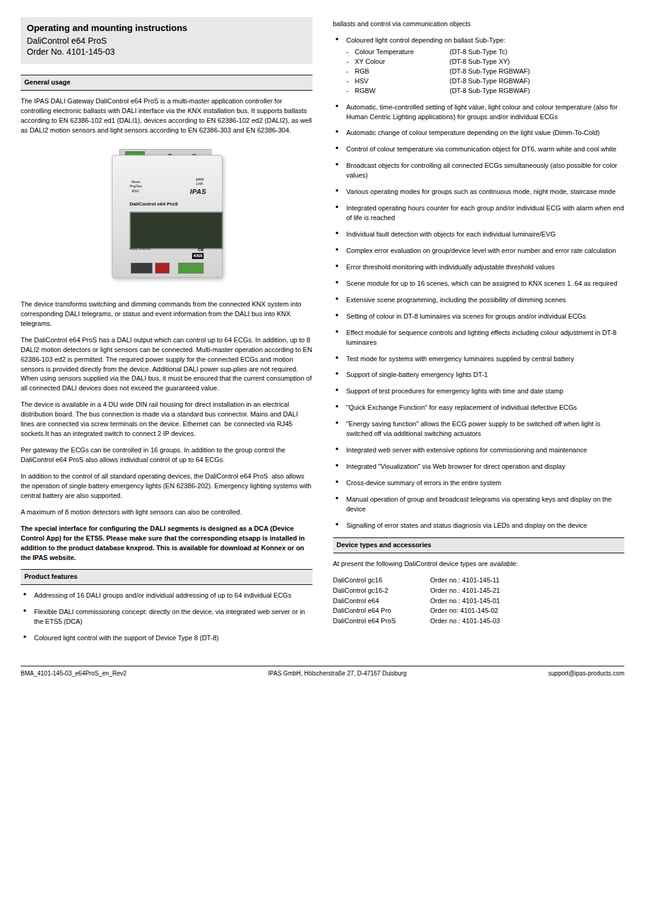Operating and mounting instructions
DaliControl e64 ProS
Order No. 4101-145-03
General usage
The IPAS DALI Gateway DaliControl e64 ProS is a multi-master application controller for controlling electronic ballasts with DALI interface via the KNX installation bus. It supports ballasts according to EN 62386-102 ed1 (DALI1), devices according to EN 62386-102 ed2 (DALI2), as well as DALI2 motion sensors and light sensors according to EN 62386-303 and EN 62386-304.
Move
Prg/Set
ESC
ERR
LNK
IPAS
DaliControl e64 ProS
4101-145-03
CE
KNX
The device transforms switching and dimming commands from the connected KNX system into corresponding DALI telegrams, or status and event information from the DALI bus into KNX telegrams.
The DaliControl e64 ProS has a DALI output which can control up to 64 ECGs. In addition, up to 8 DALI2 motion detectors or light sensors can be connected. Multi-master operation according to EN 62386-103 ed2 is permitted. The required power supply for the connected ECGs and motion sensors is provided directly from the device. Additional DALI power sup-plies are not required. When using sensors supplied via the DALI bus, it must be ensured that the current consumption of all connected DALI devices does not exceed the guaranteed value.
The device is available in a 4 DU wide DIN rail housing for direct installation in an electrical distribution board. The bus connection is made via a standard bus connector. Mains and DALI lines are connected via screw terminals on the device. Ethernet can be connected via RJ45 sockets.It has an integrated switch to connect 2 IP devices.
Per gateway the ECGs can be controlled in 16 groups. In addition to the group control the DaliControl e64 ProS also allows individual control of up to 64 ECGs.
In addition to the control of all standard operating devices, the DaliControl e64 ProS also allows the operation of single battery emergency lights (EN 62386-202). Emergency lighting systems with central battery are also supported.
A maximum of 8 motion detectors with light sensors can also be controlled.
The special interface for configuring the DALI segments is designed as a DCA (Device Control App) for the ETS5. Please make sure that the corresponding etsapp is installed in addition to the product database knxprod. This is available for download at Konnex or on the IPAS website.
Product features
Addressing of 16 DALI groups and/or individual addressing of up to 64 individual ECGs
Flexible DALI commissioning concept: directly on the device, via integrated web server or in the ETS5 (DCA)
Coloured light control with the support of Device Type 8 (DT-8)
ballasts and control via communication objects
Coloured light control depending on ballast Sub-Type:
| - | Colour Temperature | (DT-8 Sub-Type Tc) |
| - | XY Colour | (DT-8 Sub-Type XY) |
| - | RGB | (DT-8 Sub-Type RGBWAF) |
| - | HSV | (DT-8 Sub-Type RGBWAF) |
| - | RGBW | (DT-8 Sub-Type RGBWAF) |
Automatic, time-controlled setting of light value, light colour and colour temperature (also for Human Centric Lighting applications) for groups and/or individual ECGs
Automatic change of colour temperature depending on the light value (Dimm-To-Cold)
Control of colour temperature via communication object for DT6, warm white and cool white
Broadcast objects for controlling all connected ECGs simultaneously (also possible for color values)
Various operating modes for groups such as continuous mode, night mode, staircase mode
Integrated operating hours counter for each group and/or individual ECG with alarm when end of life is reached
Individual fault detection with objects for each individual luminaire/EVG
Complex error evaluation on group/device level with error number and error rate calculation
Error threshold monitoring with individually adjustable threshold values
Scene module for up to 16 scenes, which can be assigned to KNX scenes 1..64 as required
Extensive scene programming, including the possibility of dimming scenes
Setting of colour in DT-8 luminaires via scenes for groups and/or individual ECGs
Effect module for sequence controls and lighting effects including colour adjustment in DT-8 luminaires
Test mode for systems with emergency luminaires supplied by central battery
Support of single-battery emergency lights DT-1
Support of test procedures for emergency lights with time and date stamp
"Quick Exchange Function" for easy replacement of individual defective ECGs
"Energy saving function" allows the ECG power supply to be switched off when light is switched off via additional switching actuators
Integrated web server with extensive options for commissioning and maintenance
Integrated "Visualization" via Web browser for direct operation and display
Cross-device summary of errors in the entire system
Manual operation of group and broadcast telegrams via operating keys and display on the device
Signalling of error states and status diagnosis via LEDs and display on the device
Device types and accessories
At present the following DaliControl device types are available:
| DaliControl gc16 | Order no.: 4101-145-11 |
| DaliControl gc16-2 | Order no.: 4101-145-21 |
| DaliControl e64 | Order no.: 4101-145-01 |
| DaliControl e64 Pro | Order no: 4101-145-02 |
| DaliControl e64 ProS | Order no.: 4101-145-03 |
BMA_4101-145-03_e64ProS_en_Rev2
IPAS GmbH, Hölscherstraße 27, D-47167 Duisburg
support@ipas-products.com